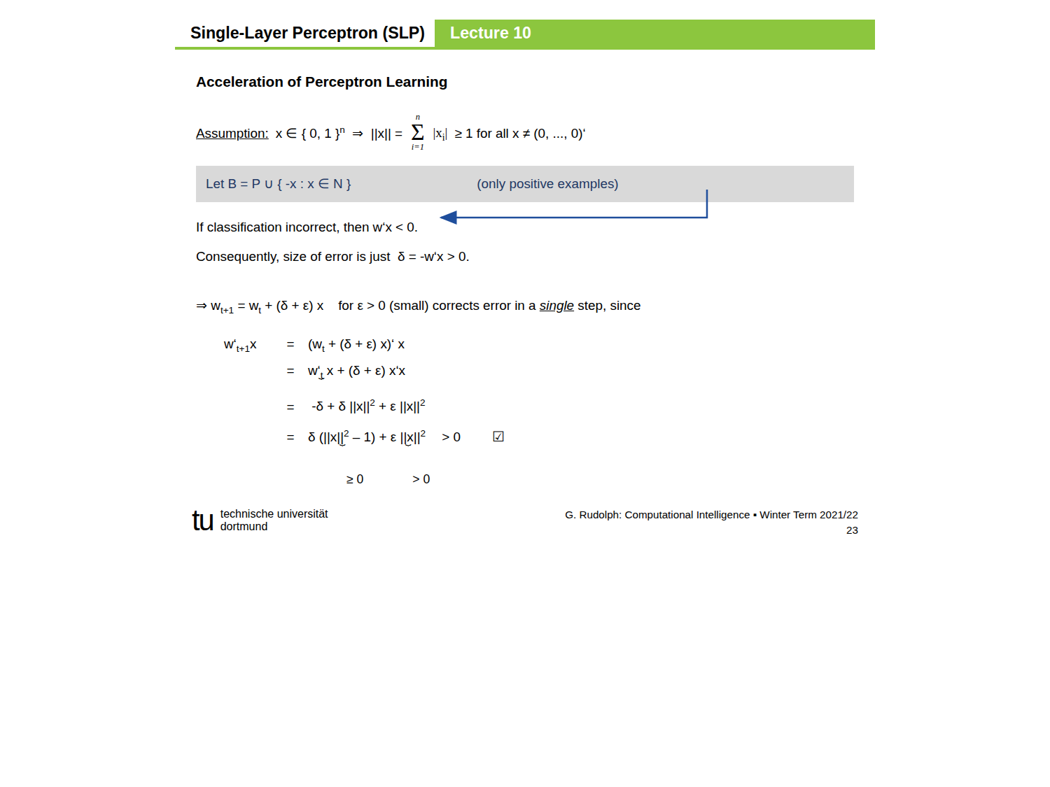Single-Layer Perceptron (SLP)
Lecture 10
Acceleration of Perceptron Learning
Assumption: x ∈ { 0, 1 }n ⇒ ||x|| = n Σ i=1 |xi| ≥ 1 for all x ≠ (0, ..., 0)‘
Let B = P ∪ { -x : x ∈ N } (only positive examples)
If classification incorrect, then w‘x < 0.
Consequently, size of error is just δ = -w‘x > 0.
⇒ wt+1 = wt + (δ + ε) x for ε > 0 (small) corrects error in a single step, since
w‘t+1x
=
(wt + (δ + ε) x)‘ x
=
w‘t x ⏟ + (δ + ε) x‘x
=
-δ + δ ||x||2 + ε ||x||2
=
δ (||x||2 – 1) ⏟ + ε ||x||2 ⏟ > 0 ☑
≥ 0 > 0
tu technische universität
dortmund
G. Rudolph: Computational Intelligence ▪ Winter Term 2021/22
23